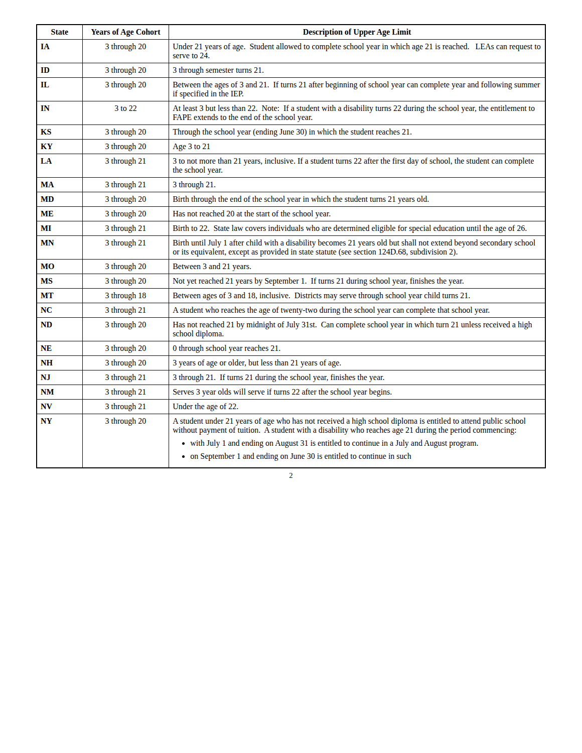| State | Years of Age Cohort | Description of Upper Age Limit |
| --- | --- | --- |
| IA | 3 through 20 | Under 21 years of age. Student allowed to complete school year in which age 21 is reached. LEAs can request to serve to 24. |
| ID | 3 through 20 | 3 through semester turns 21. |
| IL | 3 through 20 | Between the ages of 3 and 21. If turns 21 after beginning of school year can complete year and following summer if specified in the IEP. |
| IN | 3 to 22 | At least 3 but less than 22. Note: If a student with a disability turns 22 during the school year, the entitlement to FAPE extends to the end of the school year. |
| KS | 3 through 20 | Through the school year (ending June 30) in which the student reaches 21. |
| KY | 3 through 20 | Age 3 to 21 |
| LA | 3 through 21 | 3 to not more than 21 years, inclusive. If a student turns 22 after the first day of school, the student can complete the school year. |
| MA | 3 through 21 | 3 through 21. |
| MD | 3 through 20 | Birth through the end of the school year in which the student turns 21 years old. |
| ME | 3 through 20 | Has not reached 20 at the start of the school year. |
| MI | 3 through 21 | Birth to 22. State law covers individuals who are determined eligible for special education until the age of 26. |
| MN | 3 through 21 | Birth until July 1 after child with a disability becomes 21 years old but shall not extend beyond secondary school or its equivalent, except as provided in state statute (see section 124D.68, subdivision 2). |
| MO | 3 through 20 | Between 3 and 21 years. |
| MS | 3 through 20 | Not yet reached 21 years by September 1. If turns 21 during school year, finishes the year. |
| MT | 3 through 18 | Between ages of 3 and 18, inclusive. Districts may serve through school year child turns 21. |
| NC | 3 through 21 | A student who reaches the age of twenty-two during the school year can complete that school year. |
| ND | 3 through 20 | Has not reached 21 by midnight of July 31st. Can complete school year in which turn 21 unless received a high school diploma. |
| NE | 3 through 20 | 0 through school year reaches 21. |
| NH | 3 through 20 | 3 years of age or older, but less than 21 years of age. |
| NJ | 3 through 21 | 3 through 21. If turns 21 during the school year, finishes the year. |
| NM | 3 through 21 | Serves 3 year olds will serve if turns 22 after the school year begins. |
| NV | 3 through 21 | Under the age of 22. |
| NY | 3 through 20 | A student under 21 years of age who has not received a high school diploma is entitled to attend public school without payment of tuition. A student with a disability who reaches age 21 during the period commencing: with July 1 and ending on August 31 is entitled to continue in a July and August program. on September 1 and ending on June 30 is entitled to continue in such |
2